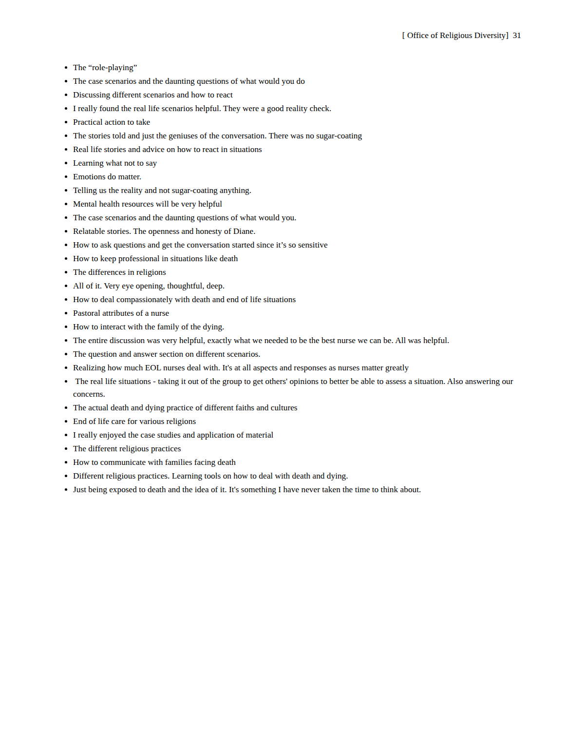[ Office of Religious Diversity] 31
The “role-playing”
The case scenarios and the daunting questions of what would you do
Discussing different scenarios and how to react
I really found the real life scenarios helpful. They were a good reality check.
Practical action to take
The stories told and just the geniuses of the conversation. There was no sugar-coating
Real life stories and advice on how to react in situations
Learning what not to say
Emotions do matter.
Telling us the reality and not sugar-coating anything.
Mental health resources will be very helpful
The case scenarios and the daunting questions of what would you.
Relatable stories. The openness and honesty of Diane.
How to ask questions and get the conversation started since it’s so sensitive
How to keep professional in situations like death
The differences in religions
All of it. Very eye opening, thoughtful, deep.
How to deal compassionately with death and end of life situations
Pastoral attributes of a nurse
How to interact with the family of the dying.
The entire discussion was very helpful, exactly what we needed to be the best nurse we can be. All was helpful.
The question and answer section on different scenarios.
Realizing how much EOL nurses deal with. It's at all aspects and responses as nurses matter greatly
The real life situations - taking it out of the group to get others' opinions to better be able to assess a situation. Also answering our concerns.
The actual death and dying practice of different faiths and cultures
End of life care for various religions
I really enjoyed the case studies and application of material
The different religious practices
How to communicate with families facing death
Different religious practices. Learning tools on how to deal with death and dying.
Just being exposed to death and the idea of it. It's something I have never taken the time to think about.